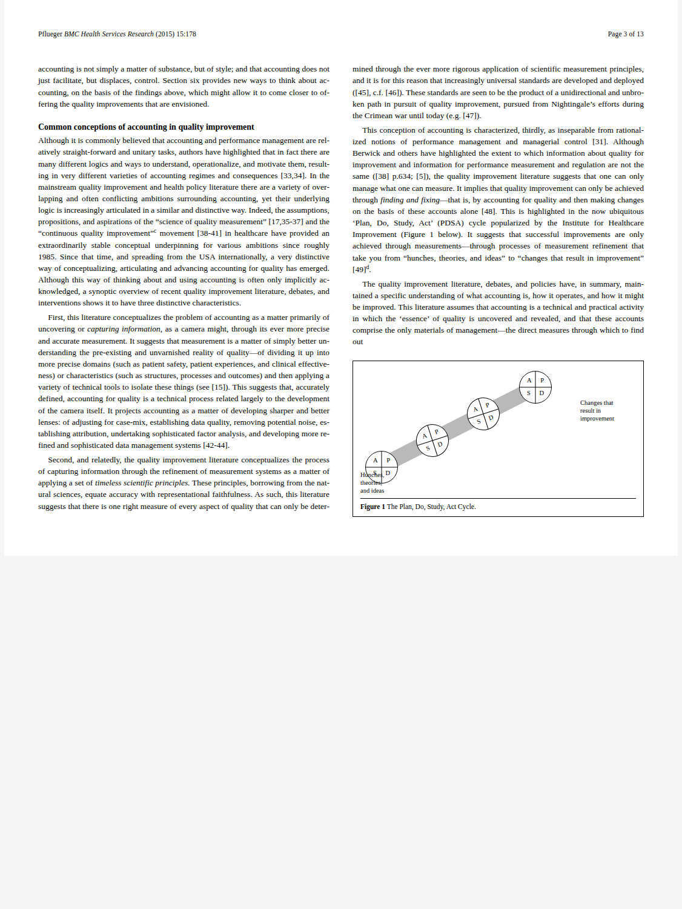Pflueger BMC Health Services Research (2015) 15:178 Page 3 of 13
accounting is not simply a matter of substance, but of style; and that accounting does not just facilitate, but displaces, control. Section six provides new ways to think about accounting, on the basis of the findings above, which might allow it to come closer to offering the quality improvements that are envisioned.
Common conceptions of accounting in quality improvement
Although it is commonly believed that accounting and performance management are relatively straight-forward and unitary tasks, authors have highlighted that in fact there are many different logics and ways to understand, operationalize, and motivate them, resulting in very different varieties of accounting regimes and consequences [33,34]. In the mainstream quality improvement and health policy literature there are a variety of overlapping and often conflicting ambitions surrounding accounting, yet their underlying logic is increasingly articulated in a similar and distinctive way. Indeed, the assumptions, propositions, and aspirations of the “science of quality measurement” [17,35-37] and the “continuous quality improvement”c movement [38-41] in healthcare have provided an extraordinarily stable conceptual underpinning for various ambitions since roughly 1985. Since that time, and spreading from the USA internationally, a very distinctive way of conceptualizing, articulating and advancing accounting for quality has emerged. Although this way of thinking about and using accounting is often only implicitly acknowledged, a synoptic overview of recent quality improvement literature, debates, and interventions shows it to have three distinctive characteristics.
First, this literature conceptualizes the problem of accounting as a matter primarily of uncovering or capturing information, as a camera might, through its ever more precise and accurate measurement. It suggests that measurement is a matter of simply better understanding the pre-existing and unvarnished reality of quality—of dividing it up into more precise domains (such as patient safety, patient experiences, and clinical effectiveness) or characteristics (such as structures, processes and outcomes) and then applying a variety of technical tools to isolate these things (see [15]). This suggests that, accurately defined, accounting for quality is a technical process related largely to the development of the camera itself. It projects accounting as a matter of developing sharper and better lenses: of adjusting for case-mix, establishing data quality, removing potential noise, establishing attribution, undertaking sophisticated factor analysis, and developing more refined and sophisticated data management systems [42-44].
Second, and relatedly, the quality improvement literature conceptualizes the process of capturing information through the refinement of measurement systems as a matter of applying a set of timeless scientific principles. These principles, borrowing from the natural sciences, equate accuracy with representational faithfulness. As such, this literature suggests that there is one right measure of every aspect of quality that can only be determined through the ever more rigorous application of scientific measurement principles, and it is for this reason that increasingly universal standards are developed and deployed ([45], c.f. [46]). These standards are seen to be the product of a unidirectional and unbroken path in pursuit of quality improvement, pursued from Nightingale’s efforts during the Crimean war until today (e.g. [47]).
This conception of accounting is characterized, thirdly, as inseparable from rationalized notions of performance management and managerial control [31]. Although Berwick and others have highlighted the extent to which information about quality for improvement and information for performance measurement and regulation are not the same ([38] p.634; [5]), the quality improvement literature suggests that one can only manage what one can measure. It implies that quality improvement can only be achieved through finding and fixing—that is, by accounting for quality and then making changes on the basis of these accounts alone [48]. This is highlighted in the now ubiquitous ‘Plan, Do, Study, Act’ (PDSA) cycle popularized by the Institute for Healthcare Improvement (Figure 1 below). It suggests that successful improvements are only achieved through measurements—through processes of measurement refinement that take you from “hunches, theories, and ideas” to “changes that result in improvement” [49]d.
The quality improvement literature, debates, and policies have, in summary, maintained a specific understanding of what accounting is, how it operates, and how it might be improved. This literature assumes that accounting is a technical and practical activity in which the ‘essence’ of quality is uncovered and revealed, and that these accounts comprise the only materials of management—the direct measures through which to find out
APSD
APSD
APSD
APSD
Hunches,
theories,
and ideas
Changes that
result in
improvement
Figure 1 The Plan, Do, Study, Act Cycle.